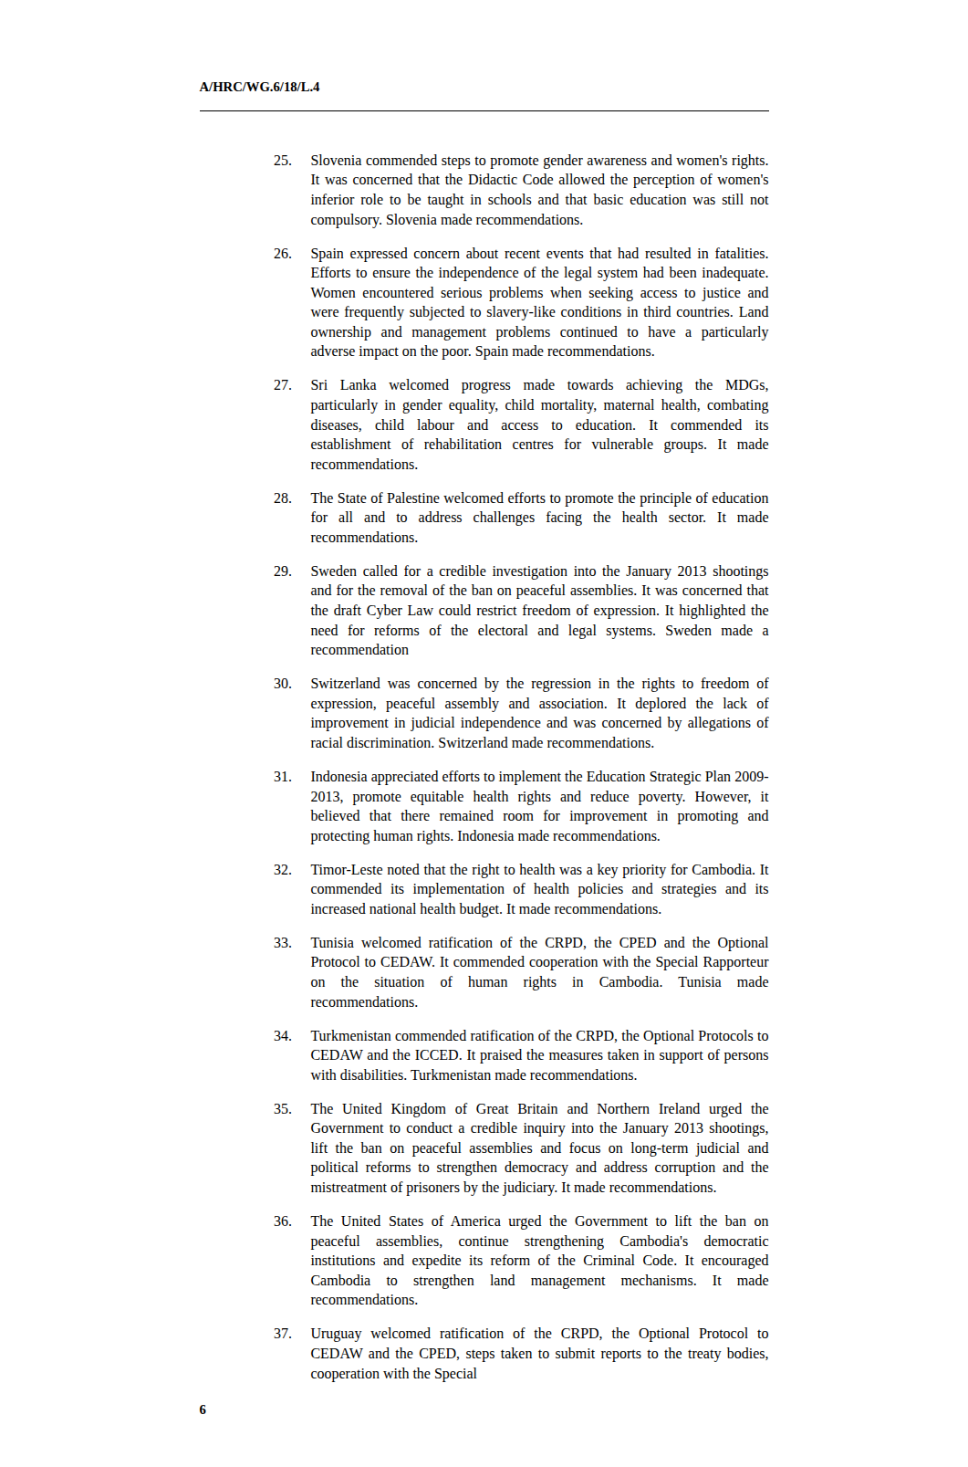A/HRC/WG.6/18/L.4
25. Slovenia commended steps to promote gender awareness and women's rights. It was concerned that the Didactic Code allowed the perception of women's inferior role to be taught in schools and that basic education was still not compulsory. Slovenia made recommendations.
26. Spain expressed concern about recent events that had resulted in fatalities. Efforts to ensure the independence of the legal system had been inadequate. Women encountered serious problems when seeking access to justice and were frequently subjected to slavery-like conditions in third countries. Land ownership and management problems continued to have a particularly adverse impact on the poor. Spain made recommendations.
27. Sri Lanka welcomed progress made towards achieving the MDGs, particularly in gender equality, child mortality, maternal health, combating diseases, child labour and access to education. It commended its establishment of rehabilitation centres for vulnerable groups. It made recommendations.
28. The State of Palestine welcomed efforts to promote the principle of education for all and to address challenges facing the health sector. It made recommendations.
29. Sweden called for a credible investigation into the January 2013 shootings and for the removal of the ban on peaceful assemblies. It was concerned that the draft Cyber Law could restrict freedom of expression. It highlighted the need for reforms of the electoral and legal systems. Sweden made a recommendation
30. Switzerland was concerned by the regression in the rights to freedom of expression, peaceful assembly and association. It deplored the lack of improvement in judicial independence and was concerned by allegations of racial discrimination. Switzerland made recommendations.
31. Indonesia appreciated efforts to implement the Education Strategic Plan 2009-2013, promote equitable health rights and reduce poverty. However, it believed that there remained room for improvement in promoting and protecting human rights. Indonesia made recommendations.
32. Timor-Leste noted that the right to health was a key priority for Cambodia. It commended its implementation of health policies and strategies and its increased national health budget. It made recommendations.
33. Tunisia welcomed ratification of the CRPD, the CPED and the Optional Protocol to CEDAW. It commended cooperation with the Special Rapporteur on the situation of human rights in Cambodia. Tunisia made recommendations.
34. Turkmenistan commended ratification of the CRPD, the Optional Protocols to CEDAW and the ICCED. It praised the measures taken in support of persons with disabilities. Turkmenistan made recommendations.
35. The United Kingdom of Great Britain and Northern Ireland urged the Government to conduct a credible inquiry into the January 2013 shootings, lift the ban on peaceful assemblies and focus on long-term judicial and political reforms to strengthen democracy and address corruption and the mistreatment of prisoners by the judiciary. It made recommendations.
36. The United States of America urged the Government to lift the ban on peaceful assemblies, continue strengthening Cambodia's democratic institutions and expedite its reform of the Criminal Code. It encouraged Cambodia to strengthen land management mechanisms. It made recommendations.
37. Uruguay welcomed ratification of the CRPD, the Optional Protocol to CEDAW and the CPED, steps taken to submit reports to the treaty bodies, cooperation with the Special
6